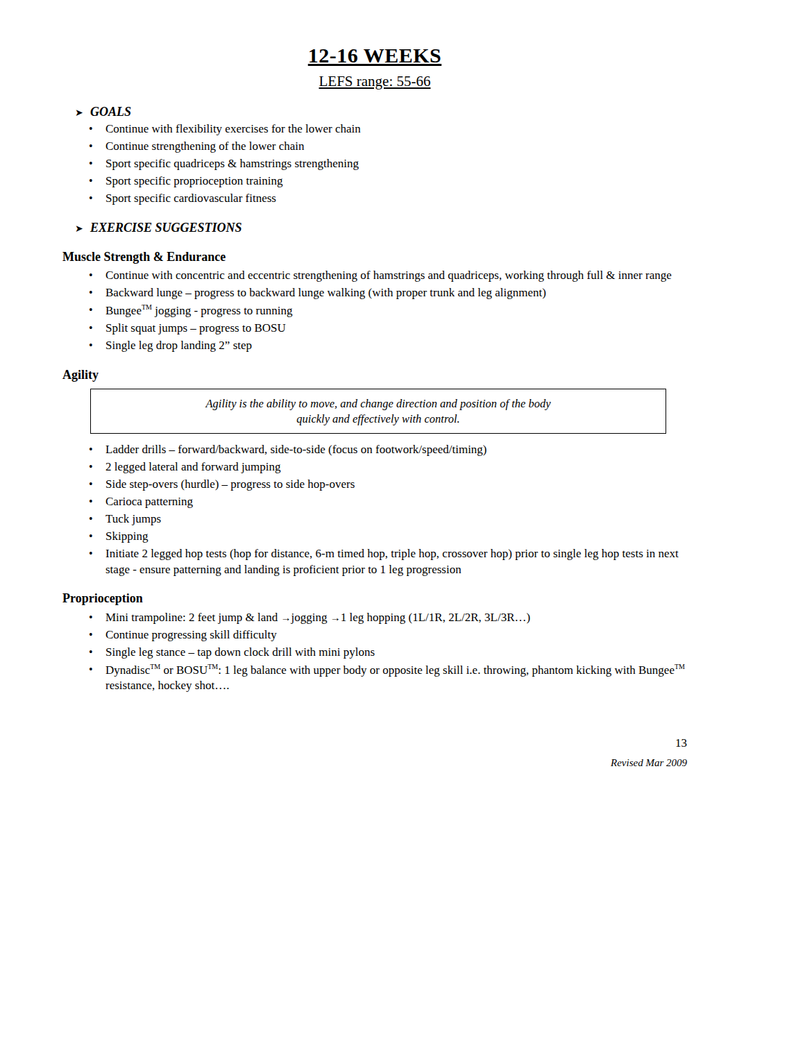12-16 WEEKS
LEFS range: 55-66
➤
GOALS
Continue with flexibility exercises for the lower chain
Continue strengthening of the lower chain
Sport specific quadriceps & hamstrings strengthening
Sport specific proprioception training
Sport specific cardiovascular fitness
➤
EXERCISE SUGGESTIONS
Muscle Strength & Endurance
Continue with concentric and eccentric strengthening of hamstrings and quadriceps, working through full & inner range
Backward lunge – progress to backward lunge walking (with proper trunk and leg alignment)
BungeeTM jogging - progress to running
Split squat jumps – progress to BOSU
Single leg drop landing 2” step
Agility
Agility is the ability to move, and change direction and position of the body
quickly and effectively with control.
Ladder drills – forward/backward, side-to-side (focus on footwork/speed/timing)
2 legged lateral and forward jumping
Side step-overs (hurdle) – progress to side hop-overs
Carioca patterning
Tuck jumps
Skipping
Initiate 2 legged hop tests (hop for distance, 6-m timed hop, triple hop, crossover hop) prior to single leg hop tests in next stage - ensure patterning and landing is proficient prior to 1 leg progression
Proprioception
Mini trampoline: 2 feet jump & land →jogging →1 leg hopping (1L/1R, 2L/2R, 3L/3R…)
Continue progressing skill difficulty
Single leg stance – tap down clock drill with mini pylons
DynadiscTM or BOSUTM: 1 leg balance with upper body or opposite leg skill i.e. throwing, phantom kicking with BungeeTM resistance, hockey shot….
13
Revised Mar 2009